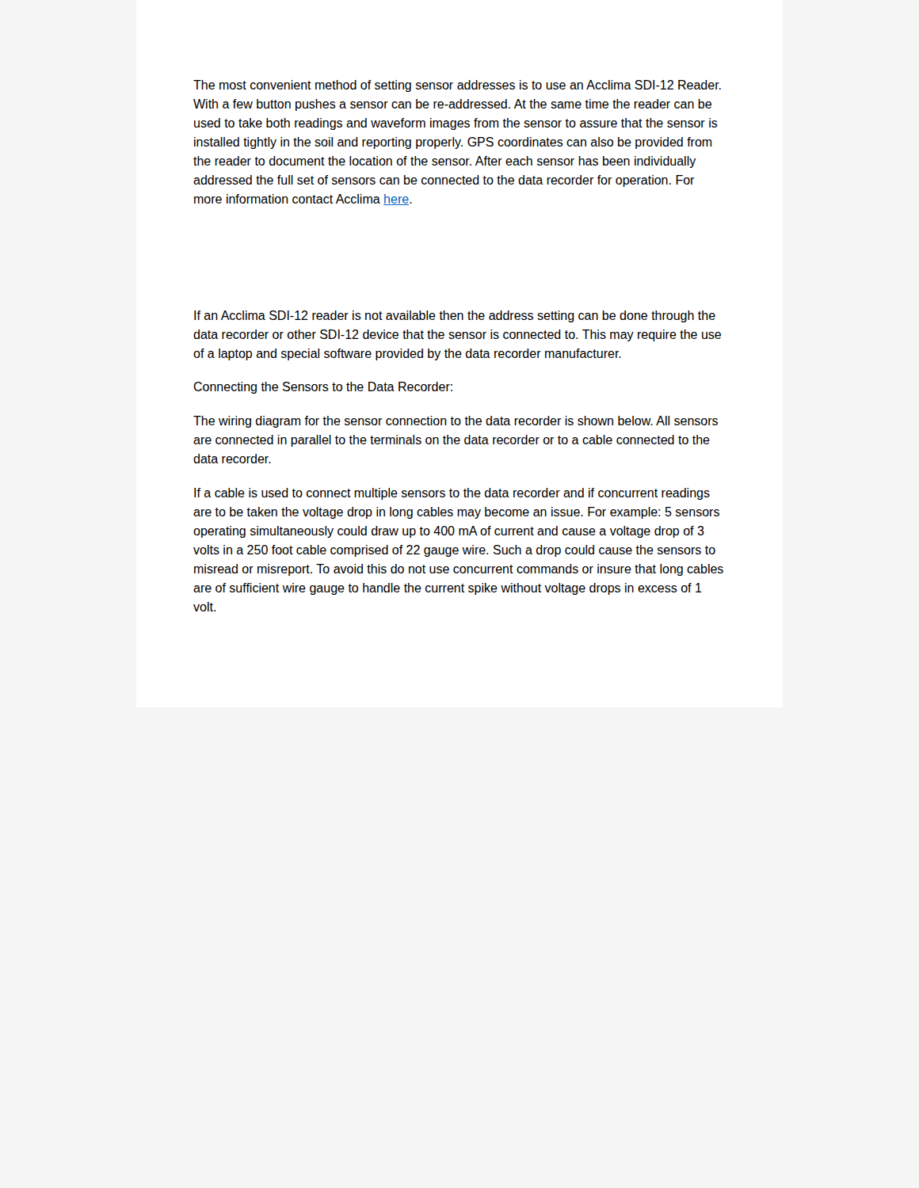The most convenient method of setting sensor addresses is to use an Acclima SDI-12 Reader. With a few button pushes a sensor can be re-addressed. At the same time the reader can be used to take both readings and waveform images from the sensor to assure that the sensor is installed tightly in the soil and reporting properly. GPS coordinates can also be provided from the reader to document the location of the sensor. After each sensor has been individually addressed the full set of sensors can be connected to the data recorder for operation. For more information contact Acclima here.
If an Acclima SDI-12 reader is not available then the address setting can be done through the data recorder or other SDI-12 device that the sensor is connected to. This may require the use of a laptop and special software provided by the data recorder manufacturer.
Connecting the Sensors to the Data Recorder:
The wiring diagram for the sensor connection to the data recorder is shown below. All sensors are connected in parallel to the terminals on the data recorder or to a cable connected to the data recorder.
If a cable is used to connect multiple sensors to the data recorder and if concurrent readings are to be taken the voltage drop in long cables may become an issue. For example: 5 sensors operating simultaneously could draw up to 400 mA of current and cause a voltage drop of 3 volts in a 250 foot cable comprised of 22 gauge wire. Such a drop could cause the sensors to misread or misreport. To avoid this do not use concurrent commands or insure that long cables are of sufficient wire gauge to handle the current spike without voltage drops in excess of 1 volt.